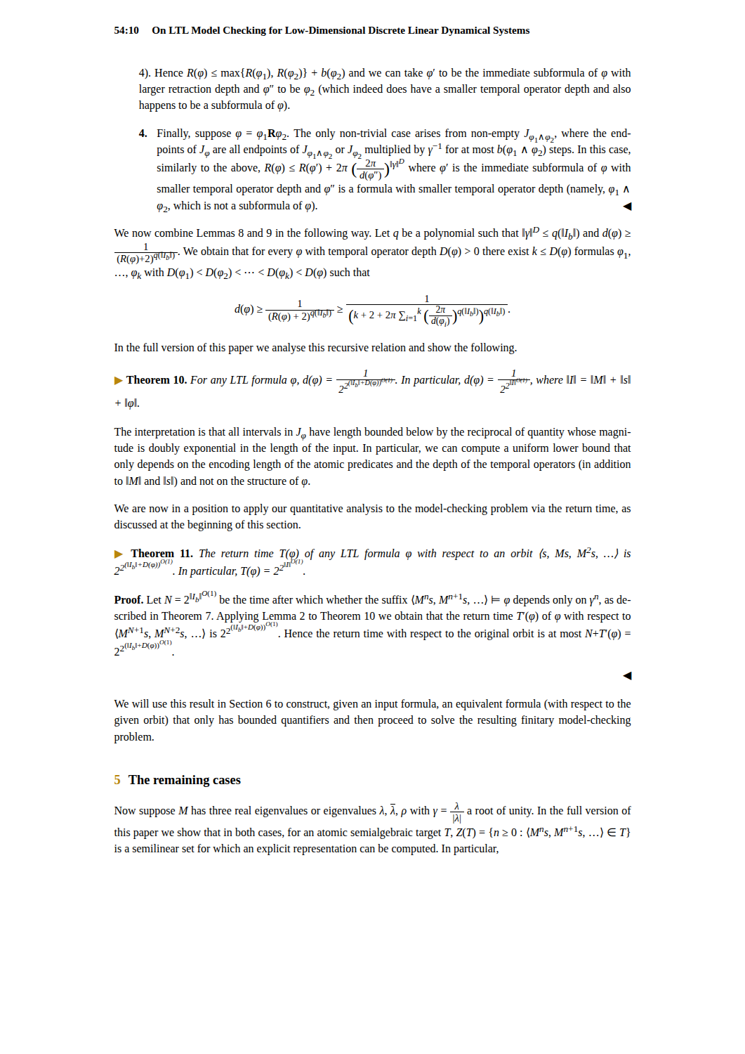54:10 On LTL Model Checking for Low-Dimensional Discrete Linear Dynamical Systems
4). Hence R(φ) ≤ max{R(φ1), R(φ2)} + b(φ2) and we can take φ′ to be the immediate subformula of φ with larger retraction depth and φ″ to be φ2 (which indeed does have a smaller temporal operator depth and also happens to be a subformula of φ).
4. Finally, suppose φ = φ1Rφ2. The only non-trivial case arises from non-empty Jφ1∧φ2, where the endpoints of Jφ are all endpoints of Jφ1∧φ2 or Jφ2 multiplied by γ−1 for at most b(φ1 ∧ φ2) steps. In this case, similarly to the above, R(φ) ≤ R(φ′) + 2π (2π d(φ″))‖γ‖D where φ′ is the immediate subformula of φ with smaller temporal operator depth and φ″ is a formula with smaller temporal operator depth (namely, φ1 ∧ φ2, which is not a subformula of φ). ◀
We now combine Lemmas 8 and 9 in the following way. Let q be a polynomial such that ‖γ‖D ≤ q(‖Ib‖) and d(φ) ≥ 1(R(φ)+2)q(‖Ib‖). We obtain that for every φ with temporal operator depth D(φ) > 0 there exist k ≤ D(φ) formulas φ1, …, φk with D(φ1) < D(φ2) < ⋯ < D(φk) < D(φ) such that
d(φ) ≥ 1(R(φ) + 2)q(‖Ib‖) ≥ 1(k + 2 + 2π ∑i=1k (2π d(φi))q(‖Ib‖))q(‖Ib‖).
In the full version of this paper we analyse this recursive relation and show the following.
▶ Theorem 10. For any LTL formula φ, d(φ) = 122(‖Ib‖+D(φ))O(1). In particular, d(φ) = 122‖I‖O(1), where ‖I‖ = ‖M‖ + ‖s‖ + ‖φ‖.
The interpretation is that all intervals in Jφ have length bounded below by the reciprocal of quantity whose magnitude is doubly exponential in the length of the input. In particular, we can compute a uniform lower bound that only depends on the encoding length of the atomic predicates and the depth of the temporal operators (in addition to ‖M‖ and ‖s‖) and not on the structure of φ.
We are now in a position to apply our quantitative analysis to the model-checking problem via the return time, as discussed at the beginning of this section.
▶ Theorem 11. The return time T(φ) of any LTL formula φ with respect to an orbit ⟨s, Ms, M2s, …⟩ is 22(‖Ib‖+D(φ))O(1). In particular, T(φ) = 22‖I‖O(1).
Proof. Let N = 2‖Ib‖O(1) be the time after which whether the suffix ⟨Mns, Mn+1s, …⟩ ⊨ φ depends only on γn, as described in Theorem 7. Applying Lemma 2 to Theorem 10 we obtain that the return time T′(φ) of φ with respect to ⟨MN+1s, MN+2s, …⟩ is 22(‖Ib‖+D(φ))O(1). Hence the return time with respect to the original orbit is at most N+T′(φ) = 22(‖Ib‖+D(φ))O(1).
◀
We will use this result in Section 6 to construct, given an input formula, an equivalent formula (with respect to the given orbit) that only has bounded quantifiers and then proceed to solve the resulting finitary model-checking problem.
5 The remaining cases
Now suppose M has three real eigenvalues or eigenvalues λ, λ, ρ with γ = λ|λ| a root of unity. In the full version of this paper we show that in both cases, for an atomic semialgebraic target T, Z(T) = {n ≥ 0 : ⟨Mns, Mn+1s, …⟩ ∈ T} is a semilinear set for which an explicit representation can be computed. In particular,